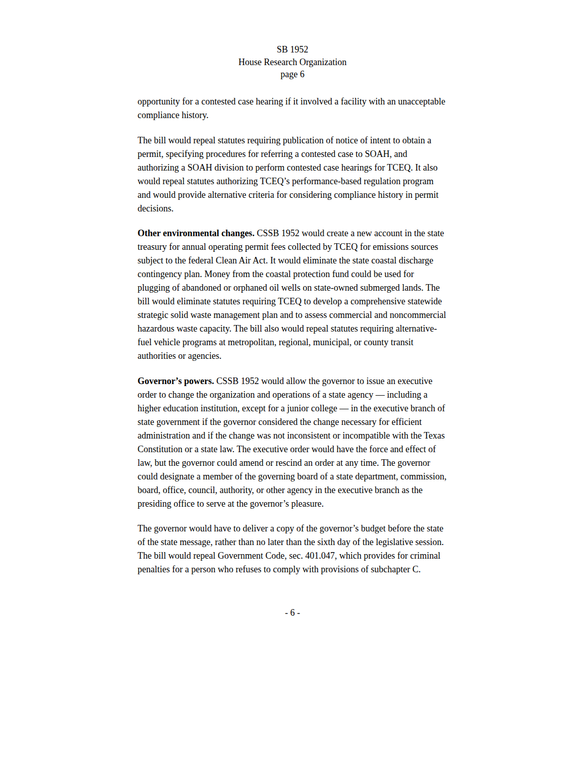SB 1952
House Research Organization
page 6
opportunity for a contested case hearing if it involved a facility with an unacceptable compliance history.
The bill would repeal statutes requiring publication of notice of intent to obtain a permit, specifying procedures for referring a contested case to SOAH, and authorizing a SOAH division to perform contested case hearings for TCEQ. It also would repeal statutes authorizing TCEQ’s performance-based regulation program and would provide alternative criteria for considering compliance history in permit decisions.
Other environmental changes. CSSB 1952 would create a new account in the state treasury for annual operating permit fees collected by TCEQ for emissions sources subject to the federal Clean Air Act. It would eliminate the state coastal discharge contingency plan. Money from the coastal protection fund could be used for plugging of abandoned or orphaned oil wells on state-owned submerged lands. The bill would eliminate statutes requiring TCEQ to develop a comprehensive statewide strategic solid waste management plan and to assess commercial and noncommercial hazardous waste capacity. The bill also would repeal statutes requiring alternative-fuel vehicle programs at metropolitan, regional, municipal, or county transit authorities or agencies.
Governor’s powers. CSSB 1952 would allow the governor to issue an executive order to change the organization and operations of a state agency — including a higher education institution, except for a junior college — in the executive branch of state government if the governor considered the change necessary for efficient administration and if the change was not inconsistent or incompatible with the Texas Constitution or a state law. The executive order would have the force and effect of law, but the governor could amend or rescind an order at any time. The governor could designate a member of the governing board of a state department, commission, board, office, council, authority, or other agency in the executive branch as the presiding office to serve at the governor’s pleasure.
The governor would have to deliver a copy of the governor’s budget before the state of the state message, rather than no later than the sixth day of the legislative session. The bill would repeal Government Code, sec. 401.047, which provides for criminal penalties for a person who refuses to comply with provisions of subchapter C.
- 6 -